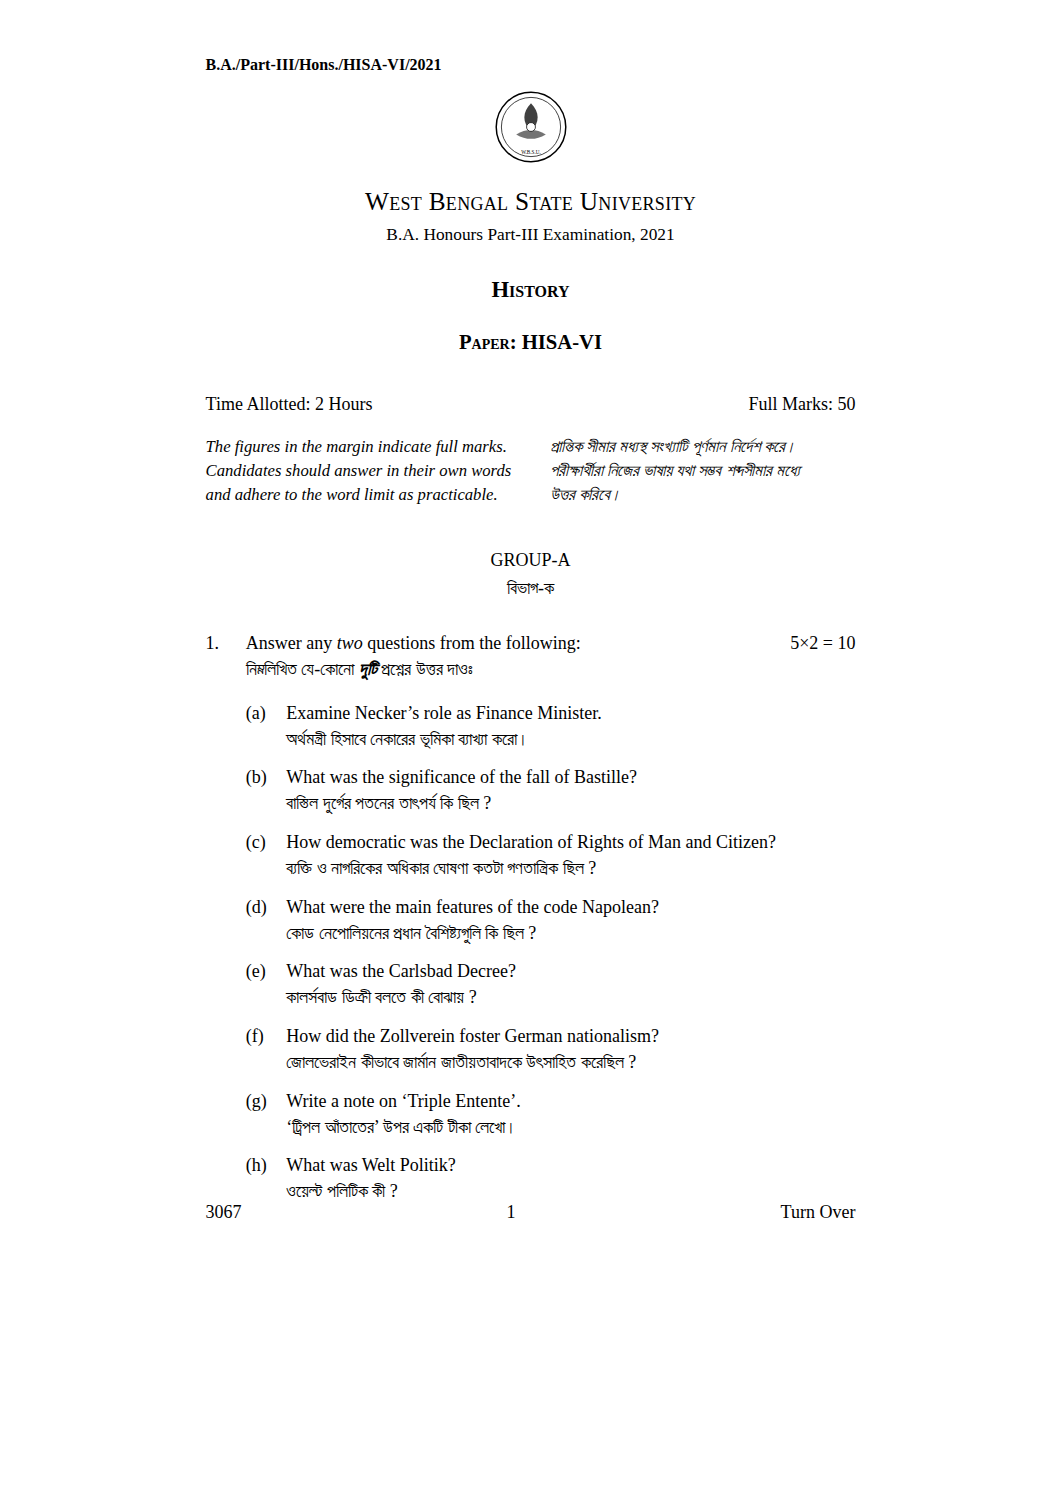B.A./Part-III/Hons./HISA-VI/2021
W.B.S.U.
West Bengal State University
B.A. Honours Part-III Examination, 2021
History
Paper: HISA-VI
Time Allotted: 2 Hours Full Marks: 50
The figures in the margin indicate full marks.
Candidates should answer in their own words
and adhere to the word limit as practicable.
প্রান্তিক সীমার মধ্যস্থ সংখ্যাটি পূর্ণমান নির্দেশ করে।
পরীক্ষার্থীরা নিজের ভাষায় যথা সম্ভব শব্দসীমার মধ্যে
উত্তর করিবে।
GROUP-A বিভাগ-ক
1.
Answer any two questions from the following: নিম্নলিখিত যে-কোনো দুটি প্রশ্নের উত্তর দাওঃ
5×2 = 10
(a) Examine Necker’s role as Finance Minister. অর্থমন্ত্রী হিসাবে নেকারের ভূমিকা ব্যাখ্যা করো।
(b) What was the significance of the fall of Bastille? বাস্তিল দুর্গের পতনের তাৎপর্য কি ছিল ?
(c) How democratic was the Declaration of Rights of Man and Citizen? ব্যক্তি ও নাগরিকের অধিকার ঘোষণা কতটা গণতান্ত্রিক ছিল ?
(d) What were the main features of the code Napolean? কোড নেপোলিয়নের প্রধান বৈশিষ্ট্যগুলি কি ছিল ?
(e) What was the Carlsbad Decree? কালর্সবাড ডিক্রী বলতে কী বোঝায় ?
(f) How did the Zollverein foster German nationalism? জোলভেরাইন কীভাবে জার্মান জাতীয়তাবাদকে উৎসাহিত করেছিল ?
(g) Write a note on ‘Triple Entente’. ‘ট্রিপল আঁতাতের’ উপর একটি টীকা লেখো।
(h) What was Welt Politik? ওয়েল্ট পলিটিক কী ?
3067
1
Turn Over